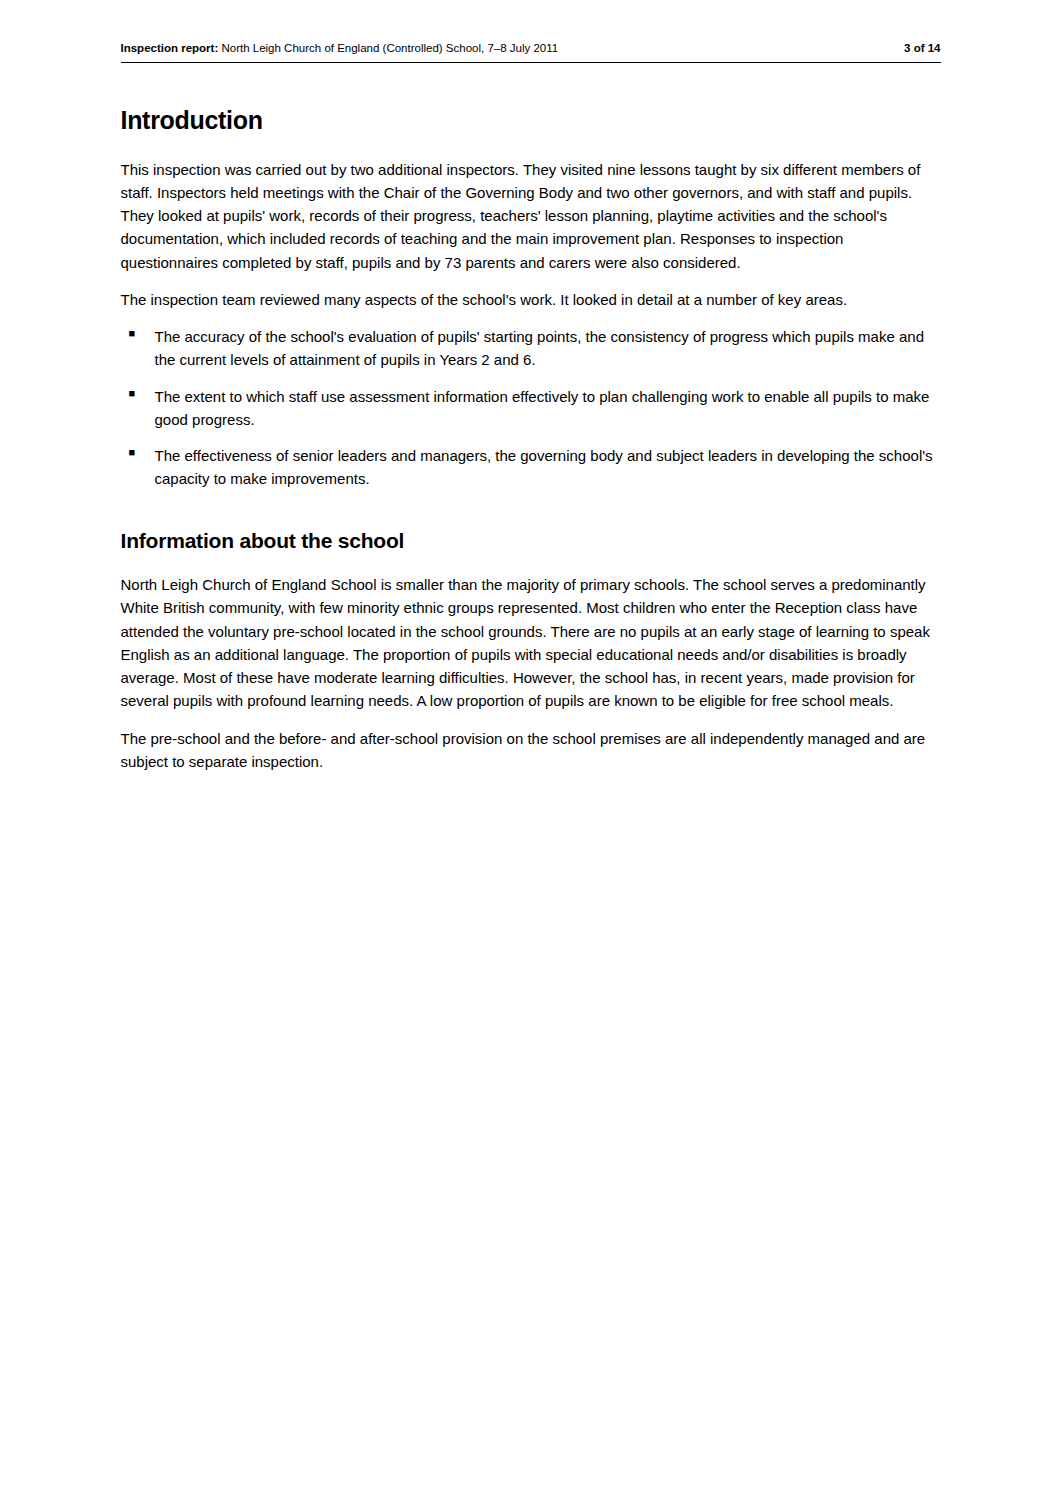Inspection report: North Leigh Church of England (Controlled) School, 7–8 July 2011
3 of 14
Introduction
This inspection was carried out by two additional inspectors. They visited nine lessons taught by six different members of staff. Inspectors held meetings with the Chair of the Governing Body and two other governors, and with staff and pupils. They looked at pupils' work, records of their progress, teachers' lesson planning, playtime activities and the school's documentation, which included records of teaching and the main improvement plan. Responses to inspection questionnaires completed by staff, pupils and by 73 parents and carers were also considered.
The inspection team reviewed many aspects of the school's work. It looked in detail at a number of key areas.
The accuracy of the school's evaluation of pupils' starting points, the consistency of progress which pupils make and the current levels of attainment of pupils in Years 2 and 6.
The extent to which staff use assessment information effectively to plan challenging work to enable all pupils to make good progress.
The effectiveness of senior leaders and managers, the governing body and subject leaders in developing the school's capacity to make improvements.
Information about the school
North Leigh Church of England School is smaller than the majority of primary schools. The school serves a predominantly White British community, with few minority ethnic groups represented. Most children who enter the Reception class have attended the voluntary pre-school located in the school grounds. There are no pupils at an early stage of learning to speak English as an additional language. The proportion of pupils with special educational needs and/or disabilities is broadly average. Most of these have moderate learning difficulties. However, the school has, in recent years, made provision for several pupils with profound learning needs. A low proportion of pupils are known to be eligible for free school meals.
The pre-school and the before- and after-school provision on the school premises are all independently managed and are subject to separate inspection.